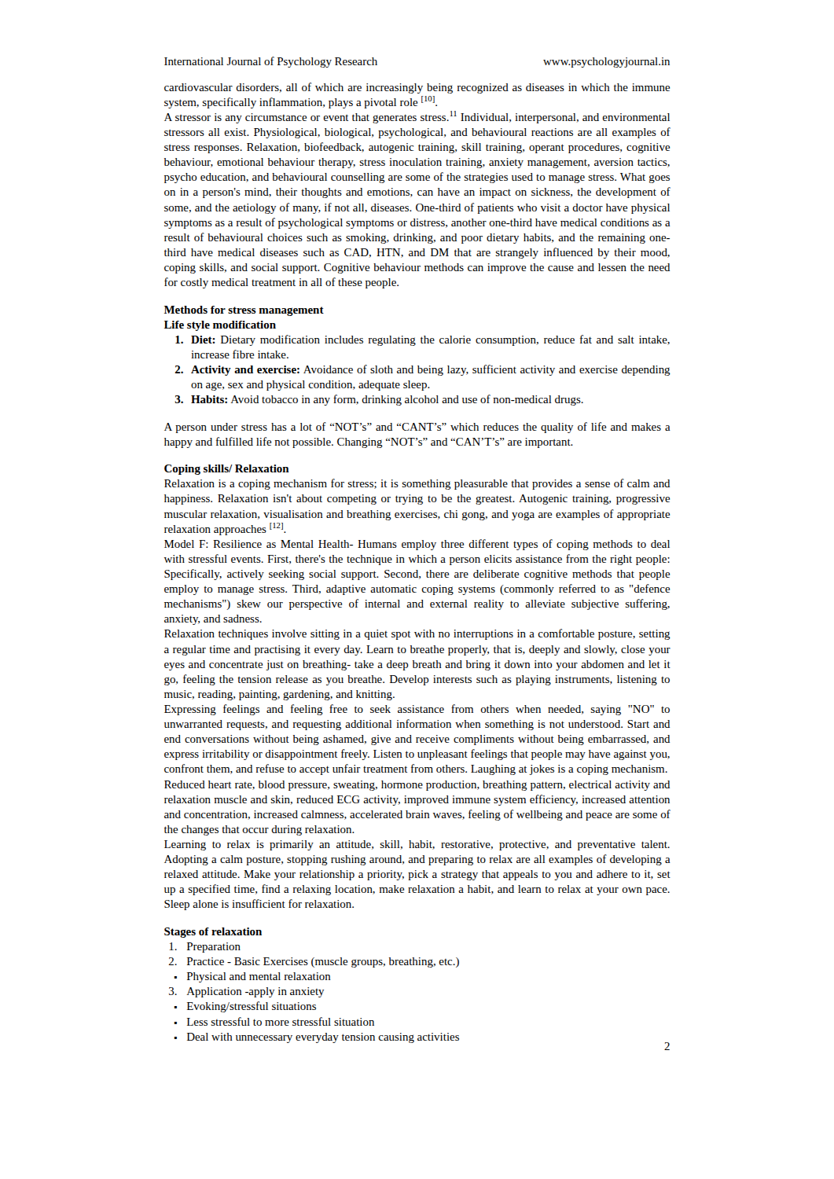International Journal of Psychology Research
www.psychologyjournal.in
cardiovascular disorders, all of which are increasingly being recognized as diseases in which the immune system, specifically inflammation, plays a pivotal role [10].
A stressor is any circumstance or event that generates stress.11 Individual, interpersonal, and environmental stressors all exist. Physiological, biological, psychological, and behavioural reactions are all examples of stress responses. Relaxation, biofeedback, autogenic training, skill training, operant procedures, cognitive behaviour, emotional behaviour therapy, stress inoculation training, anxiety management, aversion tactics, psycho education, and behavioural counselling are some of the strategies used to manage stress. What goes on in a person's mind, their thoughts and emotions, can have an impact on sickness, the development of some, and the aetiology of many, if not all, diseases. One-third of patients who visit a doctor have physical symptoms as a result of psychological symptoms or distress, another one-third have medical conditions as a result of behavioural choices such as smoking, drinking, and poor dietary habits, and the remaining one-third have medical diseases such as CAD, HTN, and DM that are strangely influenced by their mood, coping skills, and social support. Cognitive behaviour methods can improve the cause and lessen the need for costly medical treatment in all of these people.
Methods for stress management
Life style modification
Diet: Dietary modification includes regulating the calorie consumption, reduce fat and salt intake, increase fibre intake.
Activity and exercise: Avoidance of sloth and being lazy, sufficient activity and exercise depending on age, sex and physical condition, adequate sleep.
Habits: Avoid tobacco in any form, drinking alcohol and use of non-medical drugs.
A person under stress has a lot of “NOT’s” and “CANT’s” which reduces the quality of life and makes a happy and fulfilled life not possible. Changing “NOT’s” and “CAN’T’s” are important.
Coping skills/ Relaxation
Relaxation is a coping mechanism for stress; it is something pleasurable that provides a sense of calm and happiness. Relaxation isn't about competing or trying to be the greatest. Autogenic training, progressive muscular relaxation, visualisation and breathing exercises, chi gong, and yoga are examples of appropriate relaxation approaches [12].
Model F: Resilience as Mental Health- Humans employ three different types of coping methods to deal with stressful events. First, there's the technique in which a person elicits assistance from the right people: Specifically, actively seeking social support. Second, there are deliberate cognitive methods that people employ to manage stress. Third, adaptive automatic coping systems (commonly referred to as "defence mechanisms") skew our perspective of internal and external reality to alleviate subjective suffering, anxiety, and sadness.
Relaxation techniques involve sitting in a quiet spot with no interruptions in a comfortable posture, setting a regular time and practising it every day. Learn to breathe properly, that is, deeply and slowly, close your eyes and concentrate just on breathing- take a deep breath and bring it down into your abdomen and let it go, feeling the tension release as you breathe. Develop interests such as playing instruments, listening to music, reading, painting, gardening, and knitting.
Expressing feelings and feeling free to seek assistance from others when needed, saying "NO" to unwarranted requests, and requesting additional information when something is not understood. Start and end conversations without being ashamed, give and receive compliments without being embarrassed, and express irritability or disappointment freely. Listen to unpleasant feelings that people may have against you, confront them, and refuse to accept unfair treatment from others. Laughing at jokes is a coping mechanism.
Reduced heart rate, blood pressure, sweating, hormone production, breathing pattern, electrical activity and relaxation muscle and skin, reduced ECG activity, improved immune system efficiency, increased attention and concentration, increased calmness, accelerated brain waves, feeling of wellbeing and peace are some of the changes that occur during relaxation.
Learning to relax is primarily an attitude, skill, habit, restorative, protective, and preventative talent. Adopting a calm posture, stopping rushing around, and preparing to relax are all examples of developing a relaxed attitude. Make your relationship a priority, pick a strategy that appeals to you and adhere to it, set up a specified time, find a relaxing location, make relaxation a habit, and learn to relax at your own pace. Sleep alone is insufficient for relaxation.
Stages of relaxation
1. Preparation
2. Practice - Basic Exercises (muscle groups, breathing, etc.)
▪Physical and mental relaxation
3. Application -apply in anxiety
▪Evoking/stressful situations
▪Less stressful to more stressful situation
▪Deal with unnecessary everyday tension causing activities
2